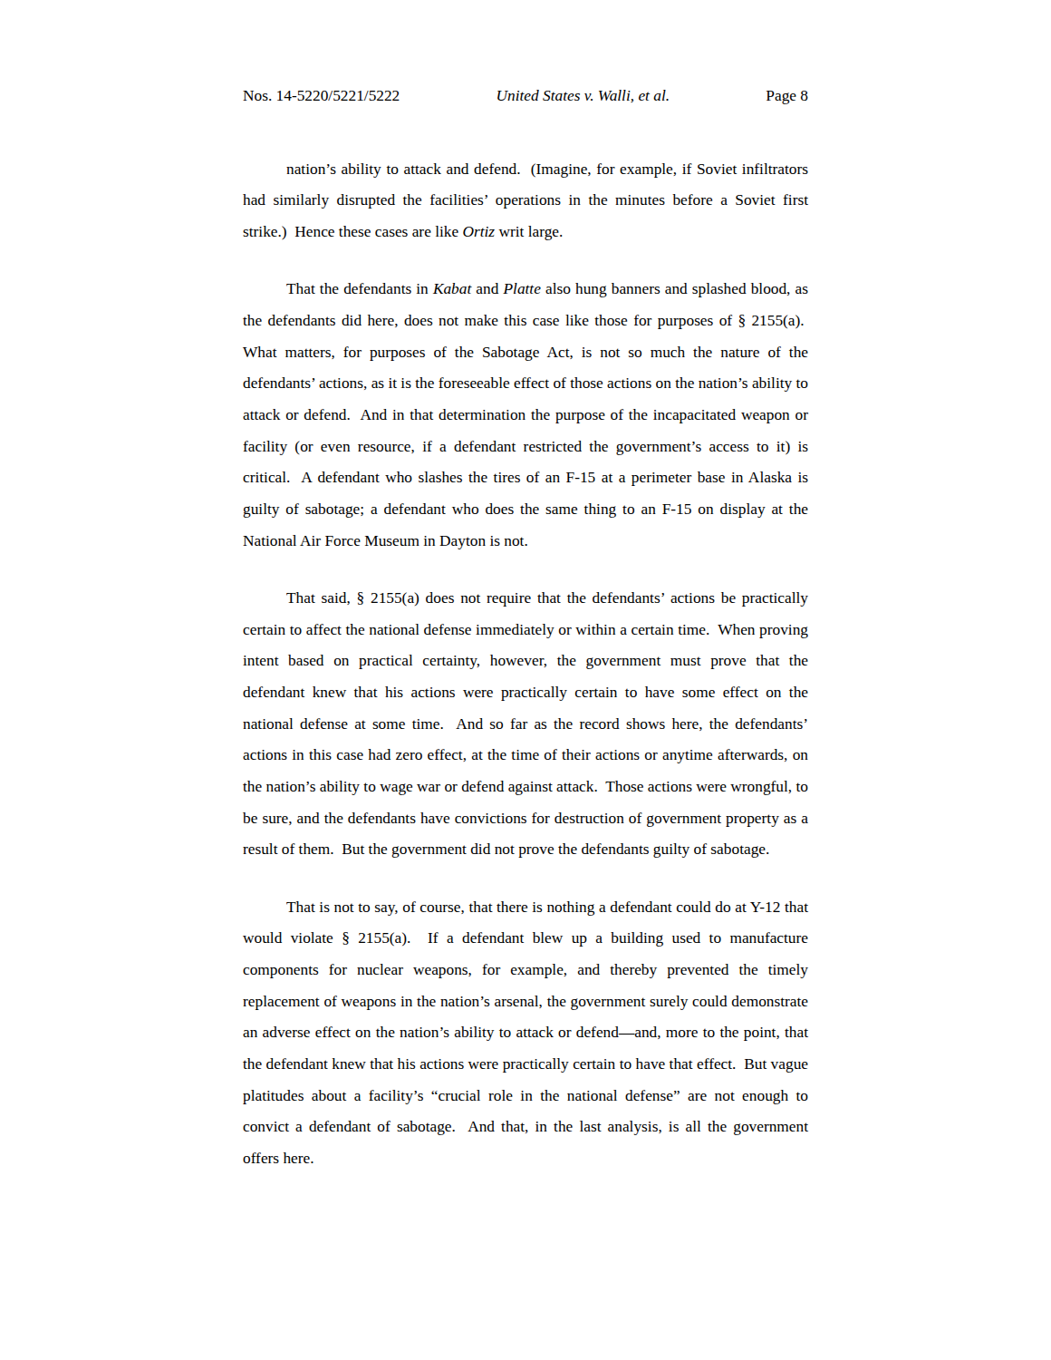Nos. 14-5220/5221/5222 United States v. Walli, et al. Page 8
nation’s ability to attack and defend. (Imagine, for example, if Soviet infiltrators had similarly disrupted the facilities’ operations in the minutes before a Soviet first strike.) Hence these cases are like Ortiz writ large.
That the defendants in Kabat and Platte also hung banners and splashed blood, as the defendants did here, does not make this case like those for purposes of § 2155(a). What matters, for purposes of the Sabotage Act, is not so much the nature of the defendants’ actions, as it is the foreseeable effect of those actions on the nation’s ability to attack or defend. And in that determination the purpose of the incapacitated weapon or facility (or even resource, if a defendant restricted the government’s access to it) is critical. A defendant who slashes the tires of an F-15 at a perimeter base in Alaska is guilty of sabotage; a defendant who does the same thing to an F-15 on display at the National Air Force Museum in Dayton is not.
That said, § 2155(a) does not require that the defendants’ actions be practically certain to affect the national defense immediately or within a certain time. When proving intent based on practical certainty, however, the government must prove that the defendant knew that his actions were practically certain to have some effect on the national defense at some time. And so far as the record shows here, the defendants’ actions in this case had zero effect, at the time of their actions or anytime afterwards, on the nation’s ability to wage war or defend against attack. Those actions were wrongful, to be sure, and the defendants have convictions for destruction of government property as a result of them. But the government did not prove the defendants guilty of sabotage.
That is not to say, of course, that there is nothing a defendant could do at Y-12 that would violate § 2155(a). If a defendant blew up a building used to manufacture components for nuclear weapons, for example, and thereby prevented the timely replacement of weapons in the nation’s arsenal, the government surely could demonstrate an adverse effect on the nation’s ability to attack or defend—and, more to the point, that the defendant knew that his actions were practically certain to have that effect. But vague platitudes about a facility’s “crucial role in the national defense” are not enough to convict a defendant of sabotage. And that, in the last analysis, is all the government offers here.